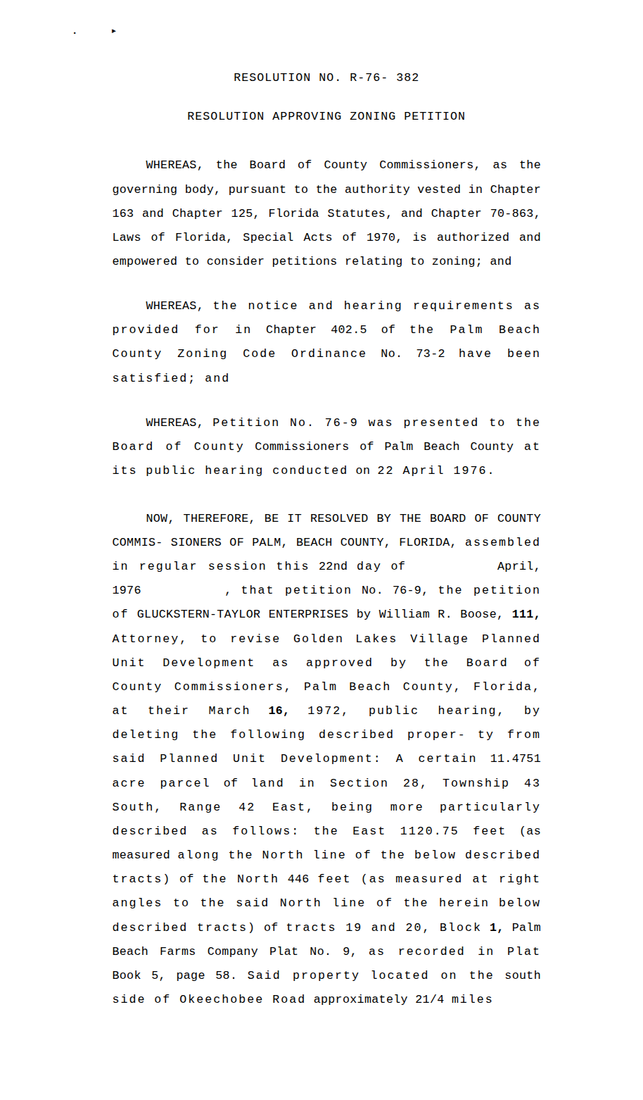. ▸
RESOLUTION NO. R-76- 382
RESOLUTION APPROVING ZONING PETITION
WHEREAS, the Board of County Commissioners, as the governing body, pursuant to the authority vested in Chapter 163 and Chapter 125, Florida Statutes, and Chapter 70-863, Laws of Florida, Special Acts of 1970, is authorized and empowered to consider petitions relating to zoning; and
WHEREAS, the notice and hearing requirements as provided for in Chapter 402.5 of the Palm Beach County Zoning Code Ordinance No. 73-2 have been satisfied; and
WHEREAS, Petition No. 76-9 was presented to the Board of County Commissioners of Palm Beach County at its public hearing conducted on 22 April 1976.
NOW, THEREFORE, BE IT RESOLVED BY THE BOARD OF COUNTY COMMIS- SIONERS OF PALM, BEACH COUNTY, FLORIDA, assembled in regular session this 22nd day of April, 1976 , that petition No. 76-9, the petition of GLUCKSTERN-TAYLOR ENTERPRISES by William R. Boose, 111, Attorney, to revise Golden Lakes Village Planned Unit Development as approved by the Board of County Commissioners, Palm Beach County, Florida, at their March 16, 1972, public hearing, by deleting the following described proper- ty from said Planned Unit Development: A certain 11.4751 acre parcel of land in Section 28, Township 43 South, Range 42 East, being more particularly described as follows: the East 1120.75 feet (as measured along the North line of the below described tracts) of the North 446 feet (as measured at right angles to the said North line of the herein below described tracts) of tracts 19 and 20, Block 1, Palm Beach Farms Company Plat No. 9, as recorded in Plat Book 5, page 58. Said property located on the south side of Okeechobee Road approximately 21/4 miles